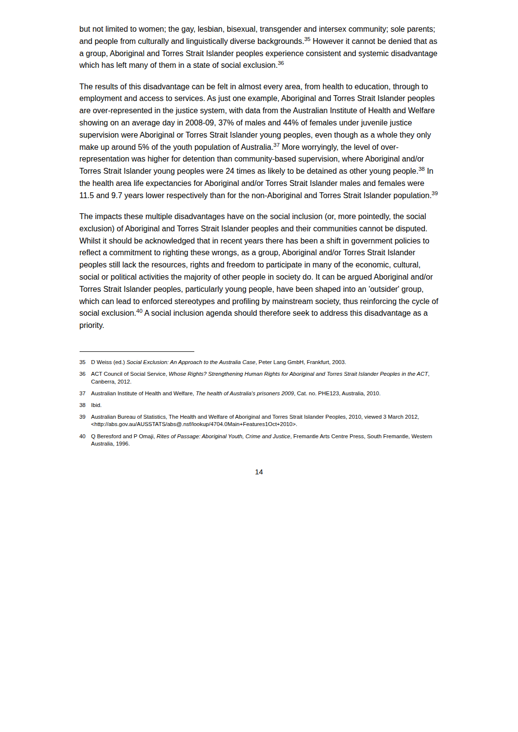but not limited to women; the gay, lesbian, bisexual, transgender and intersex community; sole parents; and people from culturally and linguistically diverse backgrounds.35 However it cannot be denied that as a group, Aboriginal and Torres Strait Islander peoples experience consistent and systemic disadvantage which has left many of them in a state of social exclusion.36
The results of this disadvantage can be felt in almost every area, from health to education, through to employment and access to services. As just one example, Aboriginal and Torres Strait Islander peoples are over-represented in the justice system, with data from the Australian Institute of Health and Welfare showing on an average day in 2008-09, 37% of males and 44% of females under juvenile justice supervision were Aboriginal or Torres Strait Islander young peoples, even though as a whole they only make up around 5% of the youth population of Australia.37 More worryingly, the level of over-representation was higher for detention than community-based supervision, where Aboriginal and/or Torres Strait Islander young peoples were 24 times as likely to be detained as other young people.38 In the health area life expectancies for Aboriginal and/or Torres Strait Islander males and females were 11.5 and 9.7 years lower respectively than for the non-Aboriginal and Torres Strait Islander population.39
The impacts these multiple disadvantages have on the social inclusion (or, more pointedly, the social exclusion) of Aboriginal and Torres Strait Islander peoples and their communities cannot be disputed. Whilst it should be acknowledged that in recent years there has been a shift in government policies to reflect a commitment to righting these wrongs, as a group, Aboriginal and/or Torres Strait Islander peoples still lack the resources, rights and freedom to participate in many of the economic, cultural, social or political activities the majority of other people in society do. It can be argued Aboriginal and/or Torres Strait Islander peoples, particularly young people, have been shaped into an 'outsider' group, which can lead to enforced stereotypes and profiling by mainstream society, thus reinforcing the cycle of social exclusion.40 A social inclusion agenda should therefore seek to address this disadvantage as a priority.
D Weiss (ed.) Social Exclusion: An Approach to the Australia Case, Peter Lang GmbH, Frankfurt, 2003.
ACT Council of Social Service, Whose Rights? Strengthening Human Rights for Aboriginal and Torres Strait Islander Peoples in the ACT, Canberra, 2012.
Australian Institute of Health and Welfare, The health of Australia's prisoners 2009, Cat. no. PHE123, Australia, 2010.
Ibid.
Australian Bureau of Statistics, The Health and Welfare of Aboriginal and Torres Strait Islander Peoples, 2010, viewed 3 March 2012,
<http://abs.gov.au/AUSSTATS/abs@.nsf/lookup/4704.0Main+Features1Oct+2010>.
Q Beresford and P Omaji, Rites of Passage: Aboriginal Youth, Crime and Justice, Fremantle Arts Centre Press, South Fremantle, Western Australia, 1996.
14